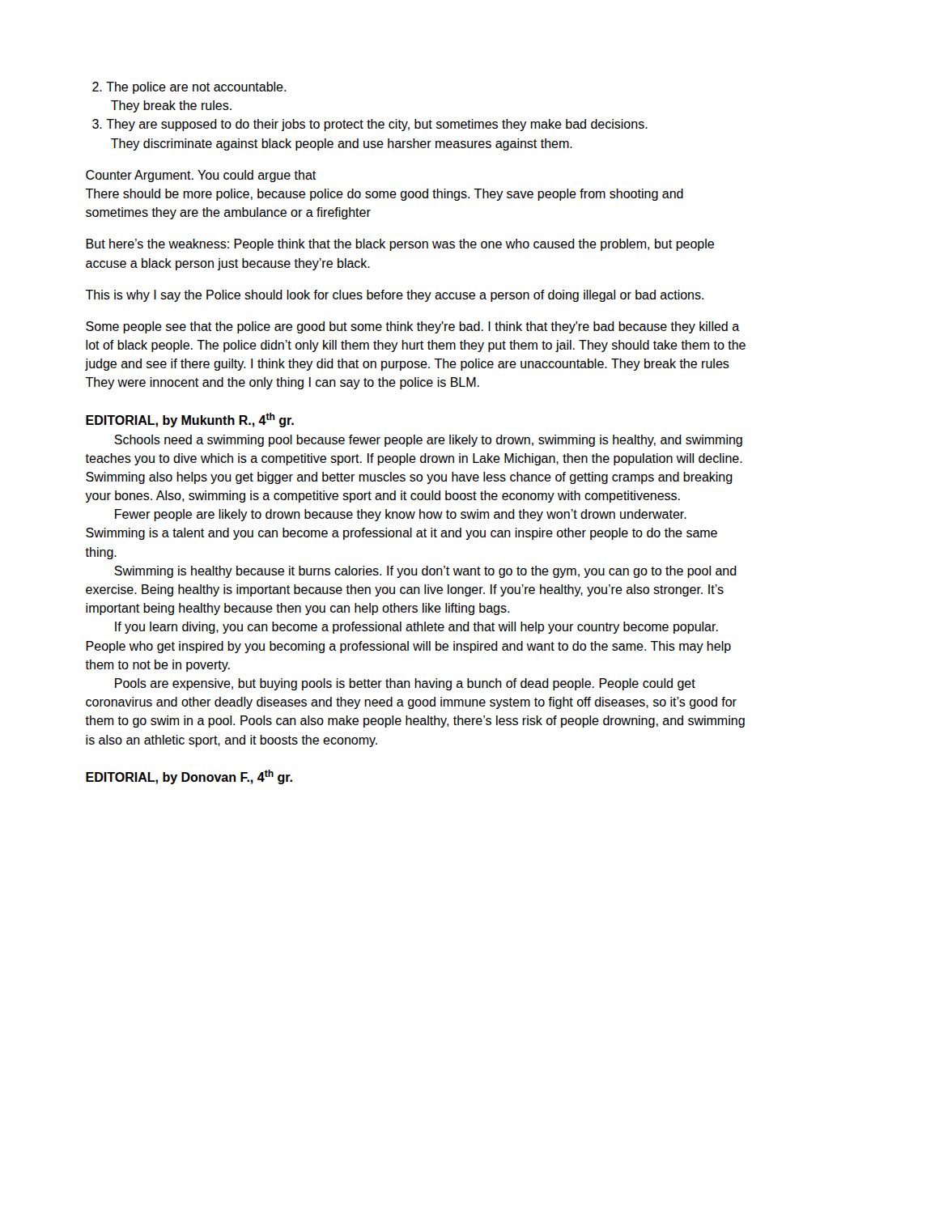The police are not accountable.
They break the rules.
They are supposed to do their jobs to protect the city, but sometimes they make bad decisions.
They discriminate against black people and use harsher measures against them.
Counter Argument. You could argue that
There should be more police, because police do some good things. They save people from shooting and sometimes they are the ambulance or a firefighter
But here’s the weakness: People think that the black person was the one who caused the problem, but people accuse a black person just because they’re black.
This is why I say the Police should look for clues before they accuse a person of doing illegal or bad actions.
Some people see that the police are good but some think they're bad. I think that they're bad because they killed a lot of black people. The police didn’t only kill them they hurt them they put them to jail. They should take them to the judge and see if there guilty. I think they did that on purpose. The police are unaccountable. They break the rules They were innocent and the only thing I can say to the police is BLM.
EDITORIAL, by Mukunth R., 4th gr.
Schools need a swimming pool because fewer people are likely to drown, swimming is healthy, and swimming teaches you to dive which is a competitive sport. If people drown in Lake Michigan, then the population will decline. Swimming also helps you get bigger and better muscles so you have less chance of getting cramps and breaking your bones. Also, swimming is a competitive sport and it could boost the economy with competitiveness.
Fewer people are likely to drown because they know how to swim and they won’t drown underwater. Swimming is a talent and you can become a professional at it and you can inspire other people to do the same thing.
Swimming is healthy because it burns calories. If you don’t want to go to the gym, you can go to the pool and exercise. Being healthy is important because then you can live longer. If you’re healthy, you’re also stronger. It’s important being healthy because then you can help others like lifting bags.
If you learn diving, you can become a professional athlete and that will help your country become popular. People who get inspired by you becoming a professional will be inspired and want to do the same. This may help them to not be in poverty.
Pools are expensive, but buying pools is better than having a bunch of dead people. People could get coronavirus and other deadly diseases and they need a good immune system to fight off diseases, so it’s good for them to go swim in a pool. Pools can also make people healthy, there’s less risk of people drowning, and swimming is also an athletic sport, and it boosts the economy.
EDITORIAL, by Donovan F., 4th gr.